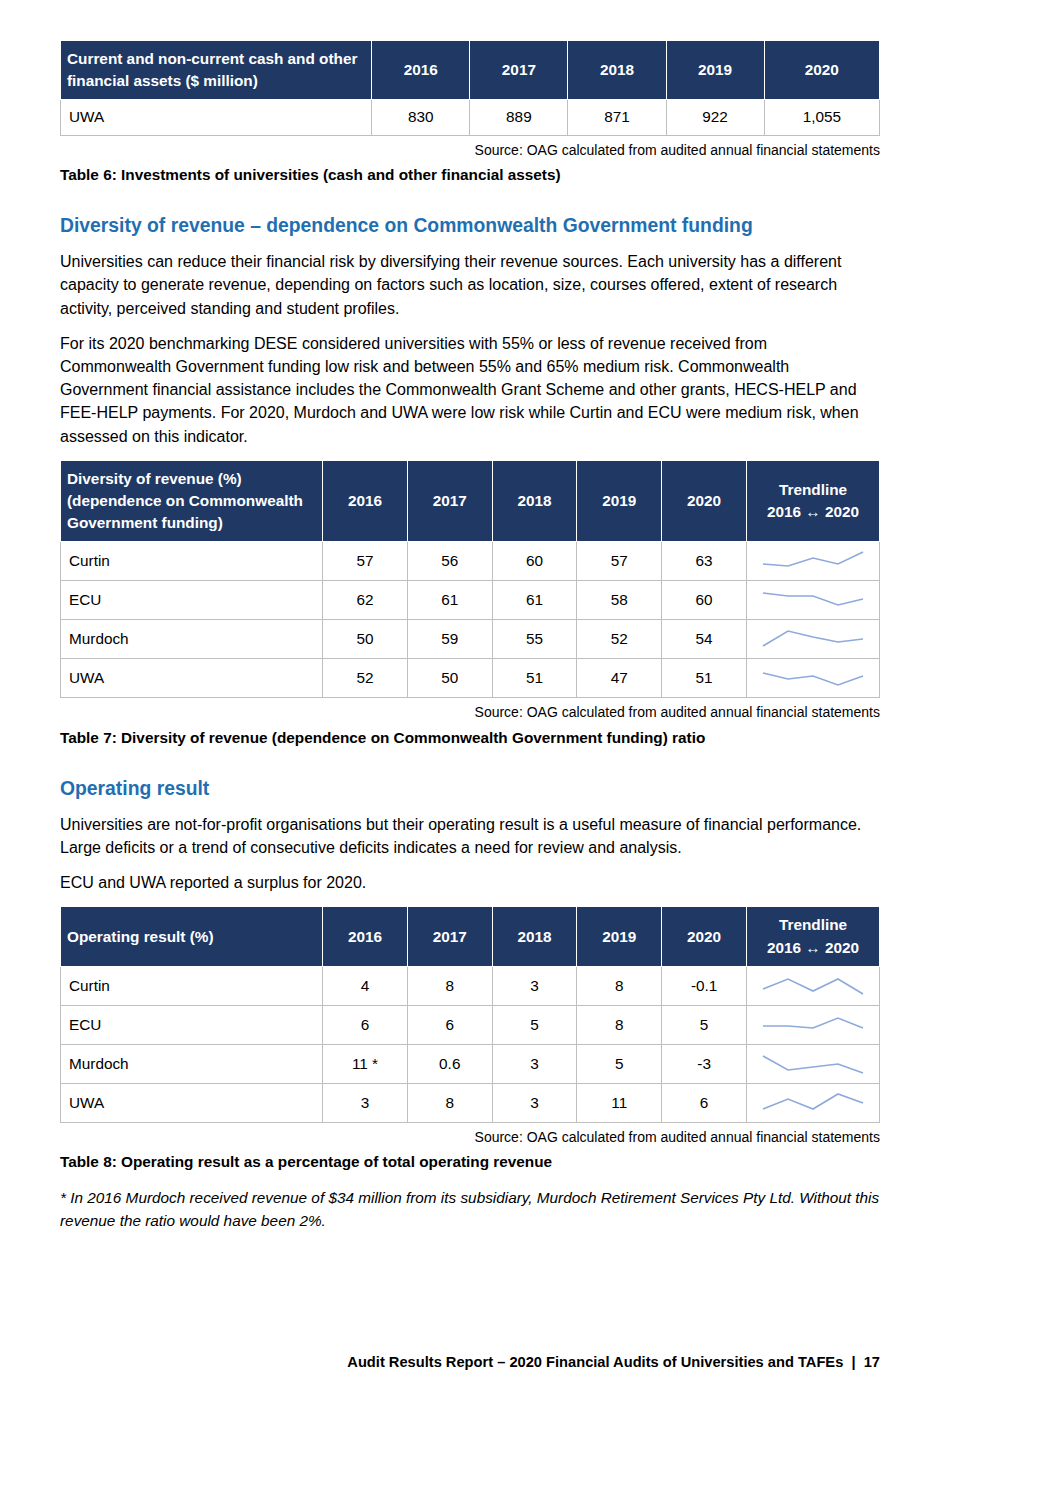| Current and non-current cash and other financial assets ($ million) | 2016 | 2017 | 2018 | 2019 | 2020 |
| --- | --- | --- | --- | --- | --- |
| UWA | 830 | 889 | 871 | 922 | 1,055 |
Source: OAG calculated from audited annual financial statements
Table 6: Investments of universities (cash and other financial assets)
Diversity of revenue – dependence on Commonwealth Government funding
Universities can reduce their financial risk by diversifying their revenue sources. Each university has a different capacity to generate revenue, depending on factors such as location, size, courses offered, extent of research activity, perceived standing and student profiles.
For its 2020 benchmarking DESE considered universities with 55% or less of revenue received from Commonwealth Government funding low risk and between 55% and 65% medium risk. Commonwealth Government financial assistance includes the Commonwealth Grant Scheme and other grants, HECS-HELP and FEE-HELP payments. For 2020, Murdoch and UWA were low risk while Curtin and ECU were medium risk, when assessed on this indicator.
| Diversity of revenue (%) (dependence on Commonwealth Government funding) | 2016 | 2017 | 2018 | 2019 | 2020 | Trendline 2016 ↔ 2020 |
| --- | --- | --- | --- | --- | --- | --- |
| Curtin | 57 | 56 | 60 | 57 | 63 | |
| ECU | 62 | 61 | 61 | 58 | 60 | |
| Murdoch | 50 | 59 | 55 | 52 | 54 | |
| UWA | 52 | 50 | 51 | 47 | 51 | |
Source: OAG calculated from audited annual financial statements
Table 7: Diversity of revenue (dependence on Commonwealth Government funding) ratio
Operating result
Universities are not-for-profit organisations but their operating result is a useful measure of financial performance. Large deficits or a trend of consecutive deficits indicates a need for review and analysis.
ECU and UWA reported a surplus for 2020.
| Operating result (%) | 2016 | 2017 | 2018 | 2019 | 2020 | Trendline 2016 ↔ 2020 |
| --- | --- | --- | --- | --- | --- | --- |
| Curtin | 4 | 8 | 3 | 8 | -0.1 | |
| ECU | 6 | 6 | 5 | 8 | 5 | |
| Murdoch | 11 * | 0.6 | 3 | 5 | -3 | |
| UWA | 3 | 8 | 3 | 11 | 6 | |
Source: OAG calculated from audited annual financial statements
Table 8: Operating result as a percentage of total operating revenue
* In 2016 Murdoch received revenue of $34 million from its subsidiary, Murdoch Retirement Services Pty Ltd. Without this revenue the ratio would have been 2%.
Audit Results Report – 2020 Financial Audits of Universities and TAFEs | 17